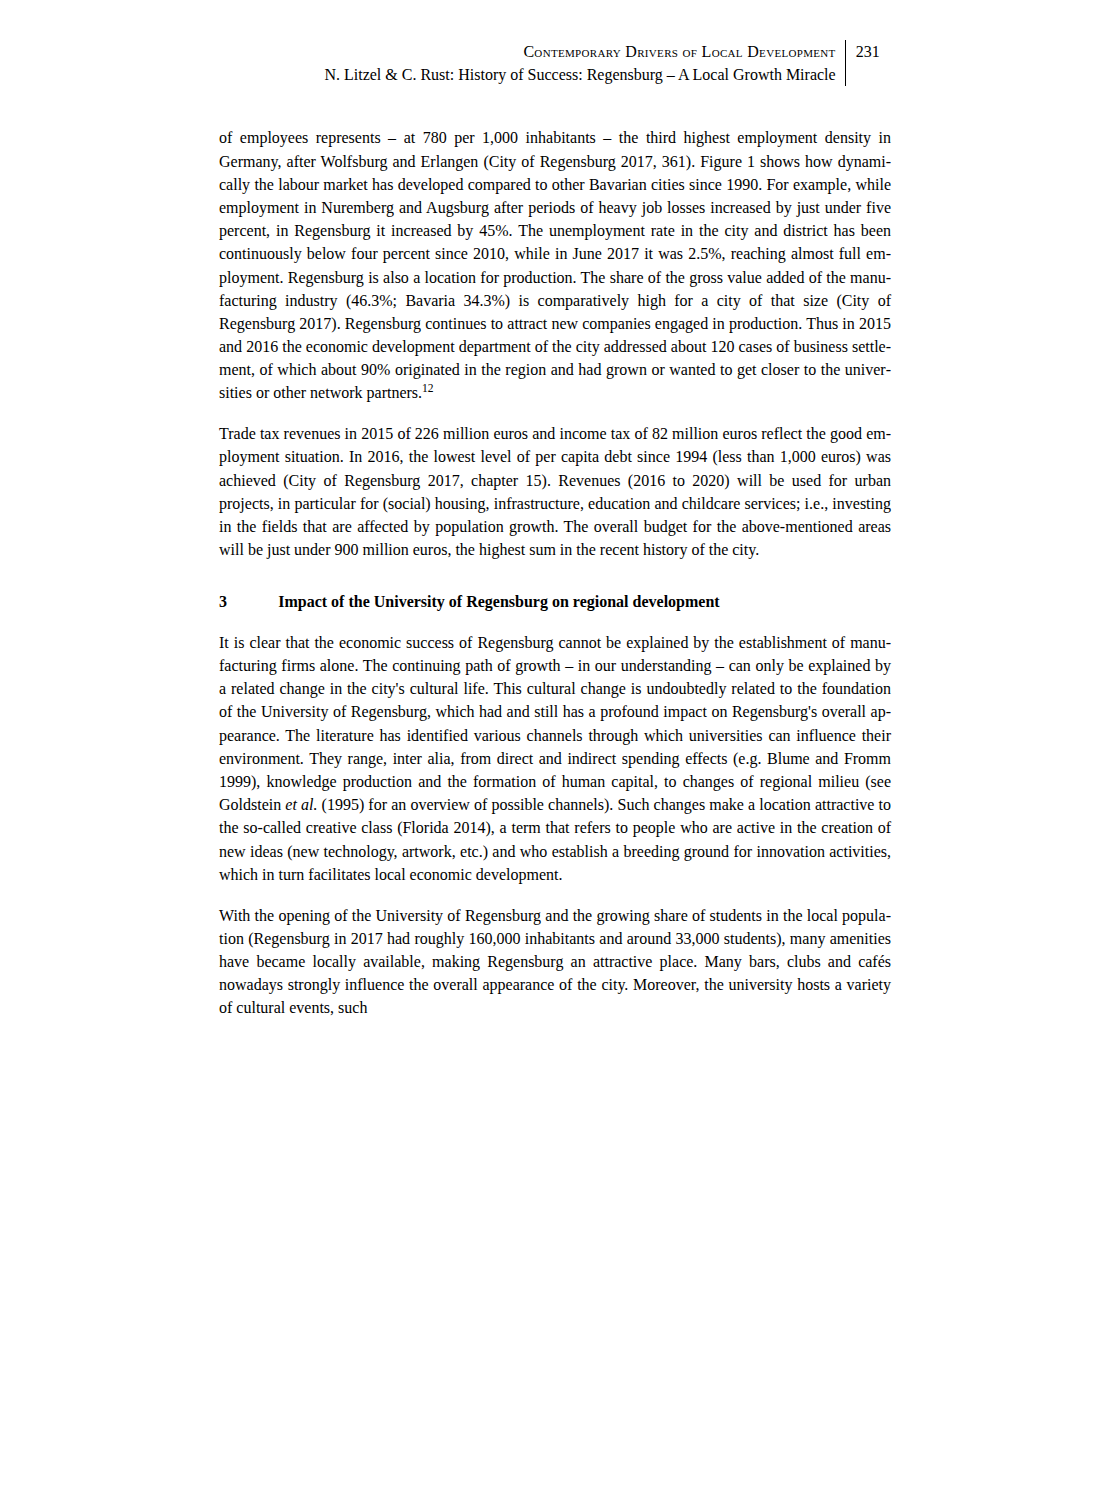Contemporary Drivers of Local Development 231
N. Litzel & C. Rust: History of Success: Regensburg – A Local Growth Miracle
of employees represents – at 780 per 1,000 inhabitants – the third highest employment density in Germany, after Wolfsburg and Erlangen (City of Regensburg 2017, 361). Figure 1 shows how dynamically the labour market has developed compared to other Bavarian cities since 1990. For example, while employment in Nuremberg and Augsburg after periods of heavy job losses increased by just under five percent, in Regensburg it increased by 45%. The unemployment rate in the city and district has been continuously below four percent since 2010, while in June 2017 it was 2.5%, reaching almost full employment. Regensburg is also a location for production. The share of the gross value added of the manufacturing industry (46.3%; Bavaria 34.3%) is comparatively high for a city of that size (City of Regensburg 2017). Regensburg continues to attract new companies engaged in production. Thus in 2015 and 2016 the economic development department of the city addressed about 120 cases of business settlement, of which about 90% originated in the region and had grown or wanted to get closer to the universities or other network partners.12
Trade tax revenues in 2015 of 226 million euros and income tax of 82 million euros reflect the good employment situation. In 2016, the lowest level of per capita debt since 1994 (less than 1,000 euros) was achieved (City of Regensburg 2017, chapter 15). Revenues (2016 to 2020) will be used for urban projects, in particular for (social) housing, infrastructure, education and childcare services; i.e., investing in the fields that are affected by population growth. The overall budget for the above-mentioned areas will be just under 900 million euros, the highest sum in the recent history of the city.
3 Impact of the University of Regensburg on regional development
It is clear that the economic success of Regensburg cannot be explained by the establishment of manufacturing firms alone. The continuing path of growth – in our understanding – can only be explained by a related change in the city's cultural life. This cultural change is undoubtedly related to the foundation of the University of Regensburg, which had and still has a profound impact on Regensburg's overall appearance. The literature has identified various channels through which universities can influence their environment. They range, inter alia, from direct and indirect spending effects (e.g. Blume and Fromm 1999), knowledge production and the formation of human capital, to changes of regional milieu (see Goldstein et al. (1995) for an overview of possible channels). Such changes make a location attractive to the so-called creative class (Florida 2014), a term that refers to people who are active in the creation of new ideas (new technology, artwork, etc.) and who establish a breeding ground for innovation activities, which in turn facilitates local economic development.
With the opening of the University of Regensburg and the growing share of students in the local population (Regensburg in 2017 had roughly 160,000 inhabitants and around 33,000 students), many amenities have became locally available, making Regensburg an attractive place. Many bars, clubs and cafés nowadays strongly influence the overall appearance of the city. Moreover, the university hosts a variety of cultural events, such